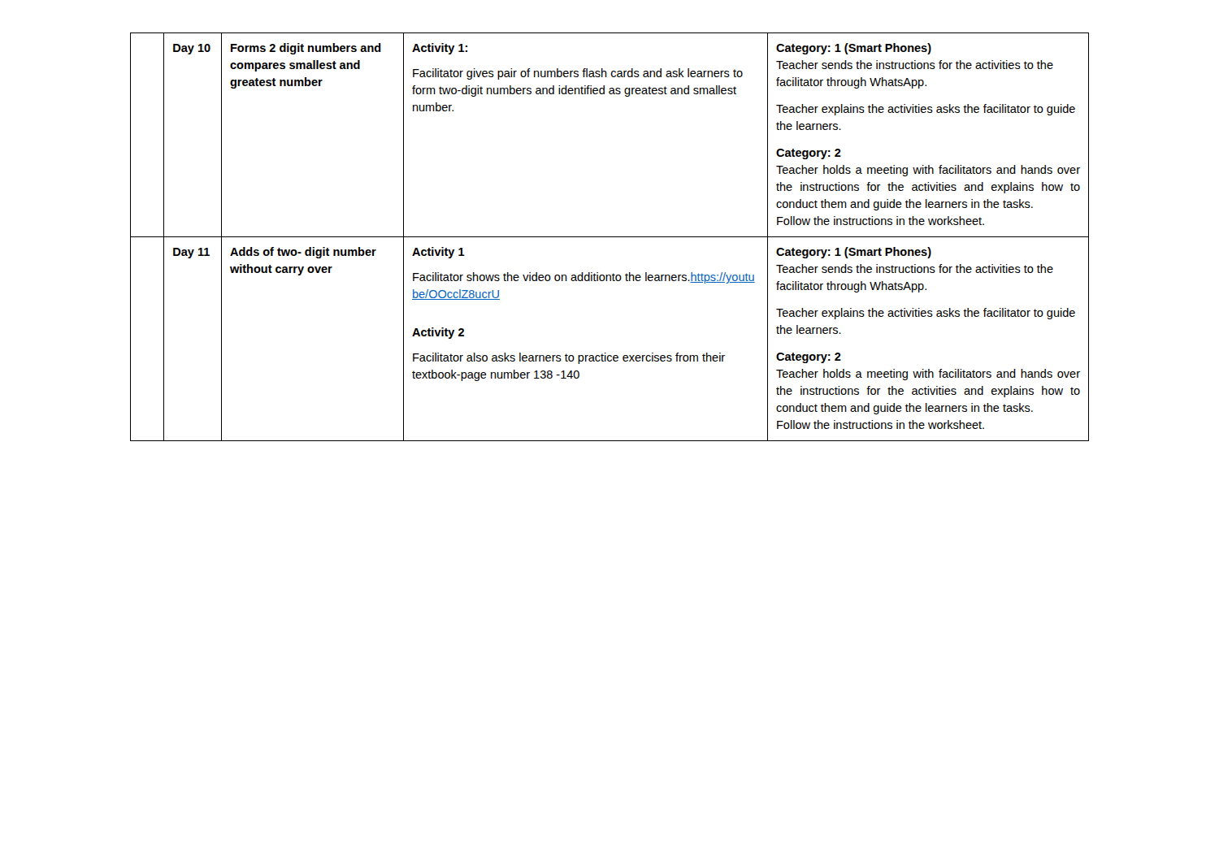| | Day 10 | Forms 2 digit numbers and compares smallest and greatest number | Activity 1: Facilitator gives pair of numbers flash cards and ask learners to form two-digit numbers and identified as greatest and smallest number. | Category: 1 (Smart Phones) Teacher sends the instructions for the activities to the facilitator through WhatsApp. Teacher explains the activities asks the facilitator to guide the learners. Category: 2 Teacher holds a meeting with facilitators and hands over the instructions for the activities and explains how to conduct them and guide the learners in the tasks. Follow the instructions in the worksheet. |
| | Day 11 | Adds of two- digit number without carry over | Activity 1 Facilitator shows the video on additionto the learners. https://youtube/OOcclZ8ucrU Activity 2 Facilitator also asks learners to practice exercises from their textbook-page number 138 -140 | Category: 1 (Smart Phones) Teacher sends the instructions for the activities to the facilitator through WhatsApp. Teacher explains the activities asks the facilitator to guide the learners. Category: 2 Teacher holds a meeting with facilitators and hands over the instructions for the activities and explains how to conduct them and guide the learners in the tasks. Follow the instructions in the worksheet. |